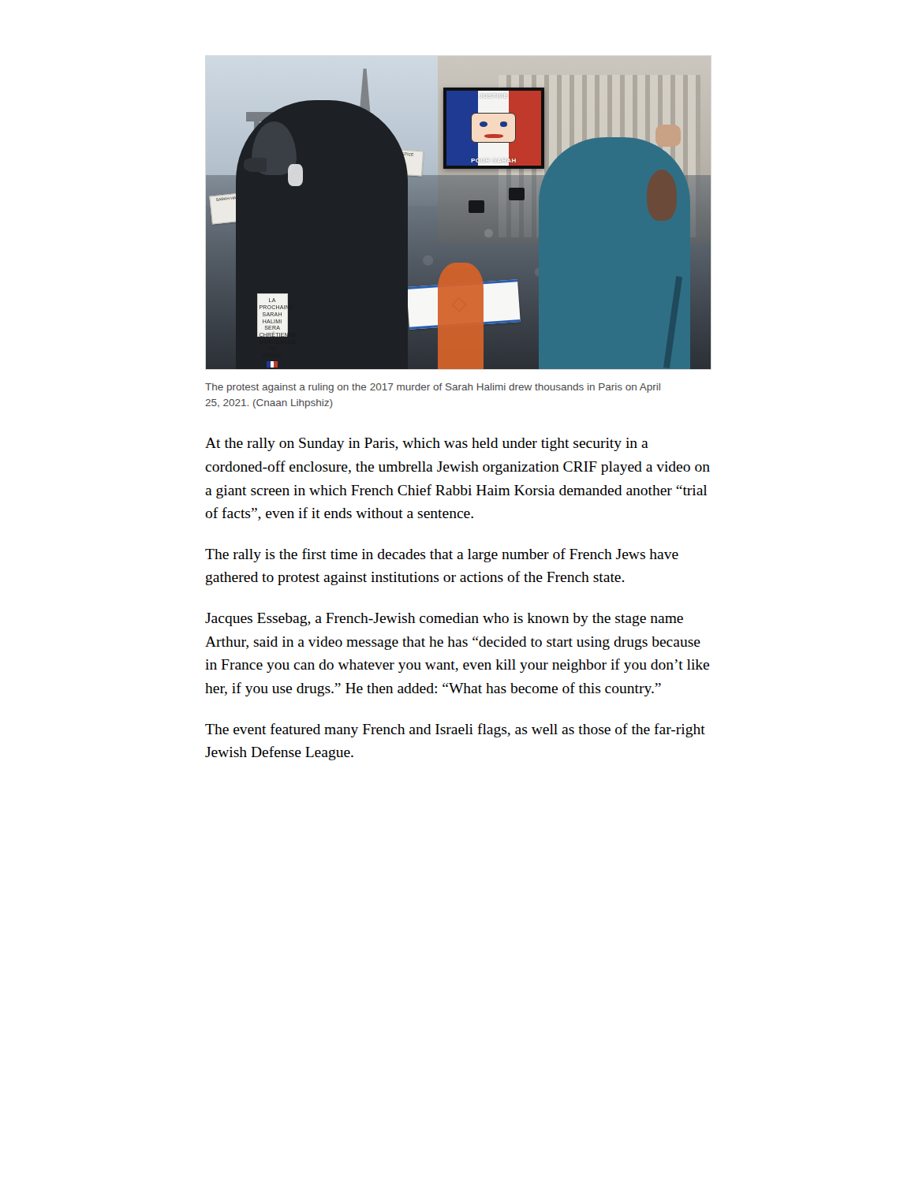JUSTICE
POUR SARAH
SARAH HALIMI
JUSTICE
VÉRITÉ
LA PROCHAINE
SARAH HALIMI
SERA
CHRÉTIENNE, MUSULMANE
OU ATHÉE
The protest against a ruling on the 2017 murder of Sarah Halimi drew thousands in Paris on April 25, 2021. (Cnaan Lihpshiz)
At the rally on Sunday in Paris, which was held under tight security in a cordoned-off enclosure, the umbrella Jewish organization CRIF played a video on a giant screen in which French Chief Rabbi Haim Korsia demanded another “trial of facts”, even if it ends without a sentence.
The rally is the first time in decades that a large number of French Jews have gathered to protest against institutions or actions of the French state.
Jacques Essebag, a French-Jewish comedian who is known by the stage name Arthur, said in a video message that he has “decided to start using drugs because in France you can do whatever you want, even kill your neighbor if you don’t like her, if you use drugs.” He then added: “What has become of this country.”
The event featured many French and Israeli flags, as well as those of the far-right Jewish Defense League.